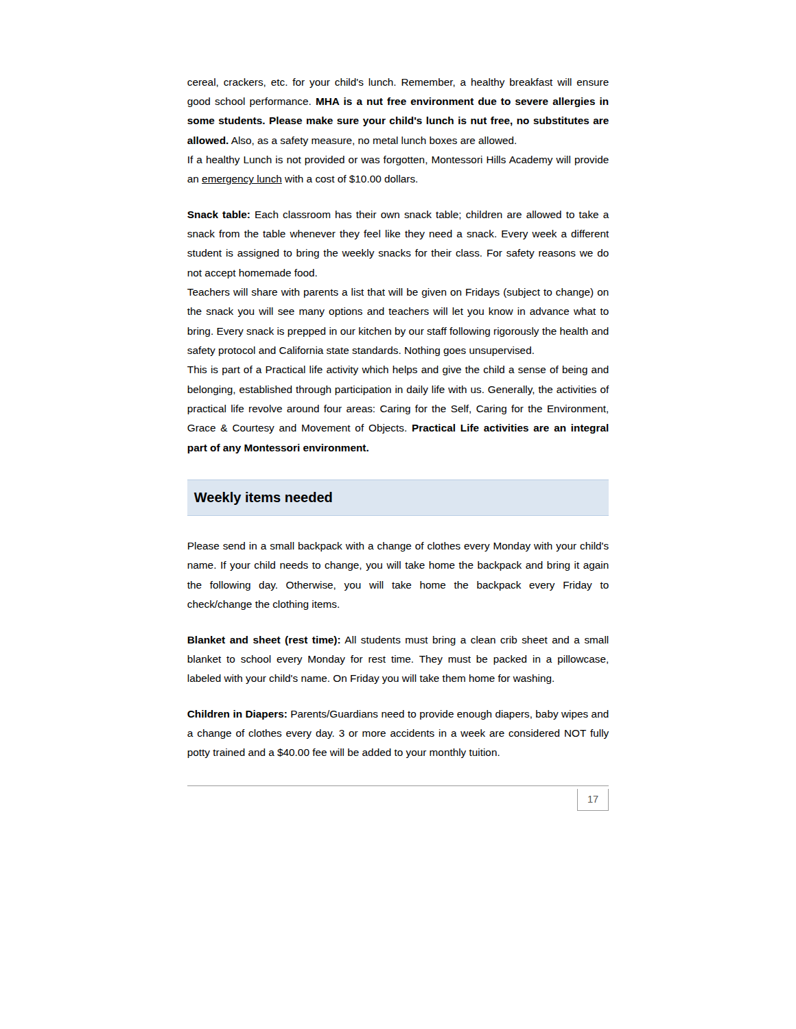cereal, crackers, etc. for your child's lunch. Remember, a healthy breakfast will ensure good school performance. MHA is a nut free environment due to severe allergies in some students. Please make sure your child's lunch is nut free, no substitutes are allowed. Also, as a safety measure, no metal lunch boxes are allowed.
If a healthy Lunch is not provided or was forgotten, Montessori Hills Academy will provide an emergency lunch with a cost of $10.00 dollars.
Snack table: Each classroom has their own snack table; children are allowed to take a snack from the table whenever they feel like they need a snack. Every week a different student is assigned to bring the weekly snacks for their class. For safety reasons we do not accept homemade food.
Teachers will share with parents a list that will be given on Fridays (subject to change) on the snack you will see many options and teachers will let you know in advance what to bring. Every snack is prepped in our kitchen by our staff following rigorously the health and safety protocol and California state standards. Nothing goes unsupervised.
This is part of a Practical life activity which helps and give the child a sense of being and belonging, established through participation in daily life with us. Generally, the activities of practical life revolve around four areas: Caring for the Self, Caring for the Environment, Grace & Courtesy and Movement of Objects. Practical Life activities are an integral part of any Montessori environment.
Weekly items needed
Please send in a small backpack with a change of clothes every Monday with your child's name. If your child needs to change, you will take home the backpack and bring it again the following day. Otherwise, you will take home the backpack every Friday to check/change the clothing items.
Blanket and sheet (rest time): All students must bring a clean crib sheet and a small blanket to school every Monday for rest time. They must be packed in a pillowcase, labeled with your child's name. On Friday you will take them home for washing.
Children in Diapers: Parents/Guardians need to provide enough diapers, baby wipes and a change of clothes every day. 3 or more accidents in a week are considered NOT fully potty trained and a $40.00 fee will be added to your monthly tuition.
17